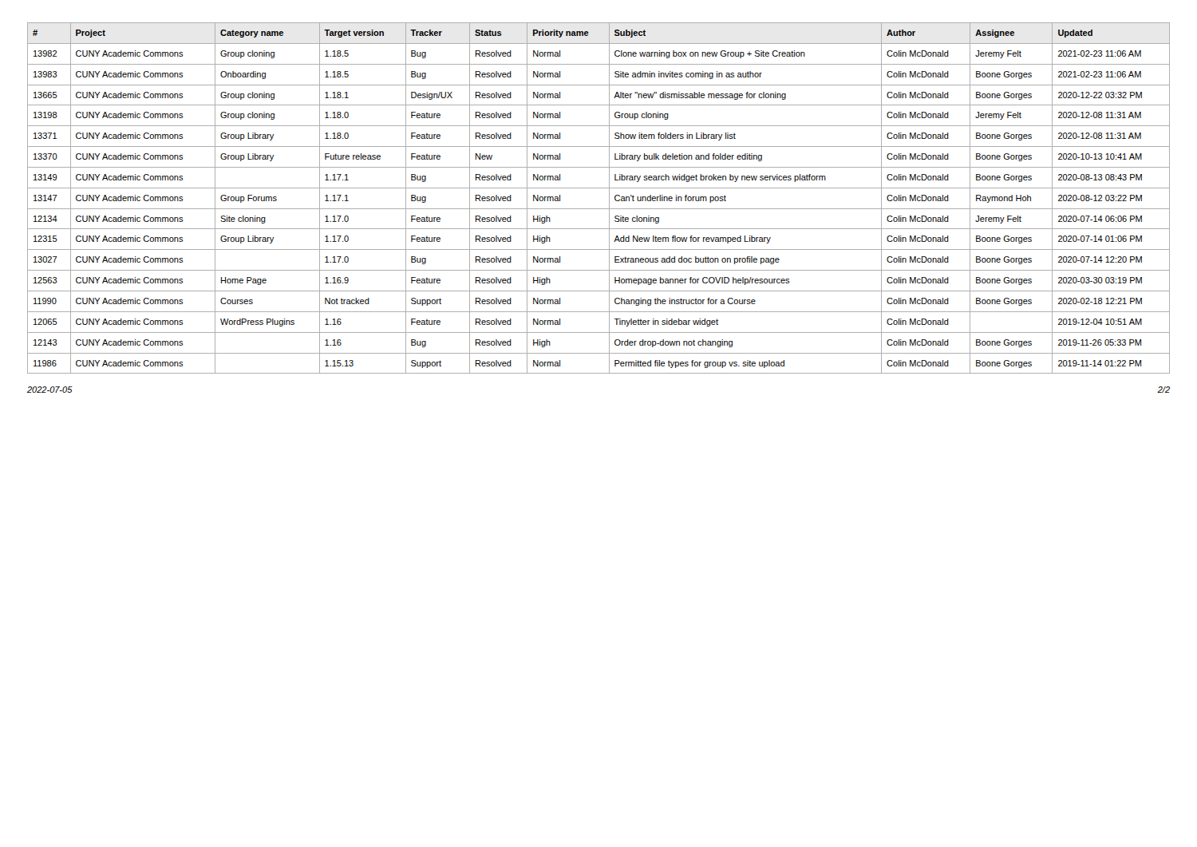| # | Project | Category name | Target version | Tracker | Status | Priority name | Subject | Author | Assignee | Updated |
| --- | --- | --- | --- | --- | --- | --- | --- | --- | --- | --- |
| 13982 | CUNY Academic Commons | Group cloning | 1.18.5 | Bug | Resolved | Normal | Clone warning box on new Group + Site Creation | Colin McDonald | Jeremy Felt | 2021-02-23 11:06 AM |
| 13983 | CUNY Academic Commons | Onboarding | 1.18.5 | Bug | Resolved | Normal | Site admin invites coming in as author | Colin McDonald | Boone Gorges | 2021-02-23 11:06 AM |
| 13665 | CUNY Academic Commons | Group cloning | 1.18.1 | Design/UX | Resolved | Normal | Alter "new" dismissable message for cloning | Colin McDonald | Boone Gorges | 2020-12-22 03:32 PM |
| 13198 | CUNY Academic Commons | Group cloning | 1.18.0 | Feature | Resolved | Normal | Group cloning | Colin McDonald | Jeremy Felt | 2020-12-08 11:31 AM |
| 13371 | CUNY Academic Commons | Group Library | 1.18.0 | Feature | Resolved | Normal | Show item folders in Library list | Colin McDonald | Boone Gorges | 2020-12-08 11:31 AM |
| 13370 | CUNY Academic Commons | Group Library | Future release | Feature | New | Normal | Library bulk deletion and folder editing | Colin McDonald | Boone Gorges | 2020-10-13 10:41 AM |
| 13149 | CUNY Academic Commons | | 1.17.1 | Bug | Resolved | Normal | Library search widget broken by new services platform | Colin McDonald | Boone Gorges | 2020-08-13 08:43 PM |
| 13147 | CUNY Academic Commons | Group Forums | 1.17.1 | Bug | Resolved | Normal | Can't underline in forum post | Colin McDonald | Raymond Hoh | 2020-08-12 03:22 PM |
| 12134 | CUNY Academic Commons | Site cloning | 1.17.0 | Feature | Resolved | High | Site cloning | Colin McDonald | Jeremy Felt | 2020-07-14 06:06 PM |
| 12315 | CUNY Academic Commons | Group Library | 1.17.0 | Feature | Resolved | High | Add New Item flow for revamped Library | Colin McDonald | Boone Gorges | 2020-07-14 01:06 PM |
| 13027 | CUNY Academic Commons | | 1.17.0 | Bug | Resolved | Normal | Extraneous add doc button on profile page | Colin McDonald | Boone Gorges | 2020-07-14 12:20 PM |
| 12563 | CUNY Academic Commons | Home Page | 1.16.9 | Feature | Resolved | High | Homepage banner for COVID help/resources | Colin McDonald | Boone Gorges | 2020-03-30 03:19 PM |
| 11990 | CUNY Academic Commons | Courses | Not tracked | Support | Resolved | Normal | Changing the instructor for a Course | Colin McDonald | Boone Gorges | 2020-02-18 12:21 PM |
| 12065 | CUNY Academic Commons | WordPress Plugins | 1.16 | Feature | Resolved | Normal | Tinyletter in sidebar widget | Colin McDonald | | 2019-12-04 10:51 AM |
| 12143 | CUNY Academic Commons | | 1.16 | Bug | Resolved | High | Order drop-down not changing | Colin McDonald | Boone Gorges | 2019-11-26 05:33 PM |
| 11986 | CUNY Academic Commons | | 1.15.13 | Support | Resolved | Normal | Permitted file types for group vs. site upload | Colin McDonald | Boone Gorges | 2019-11-14 01:22 PM |
2022-07-05 2/2